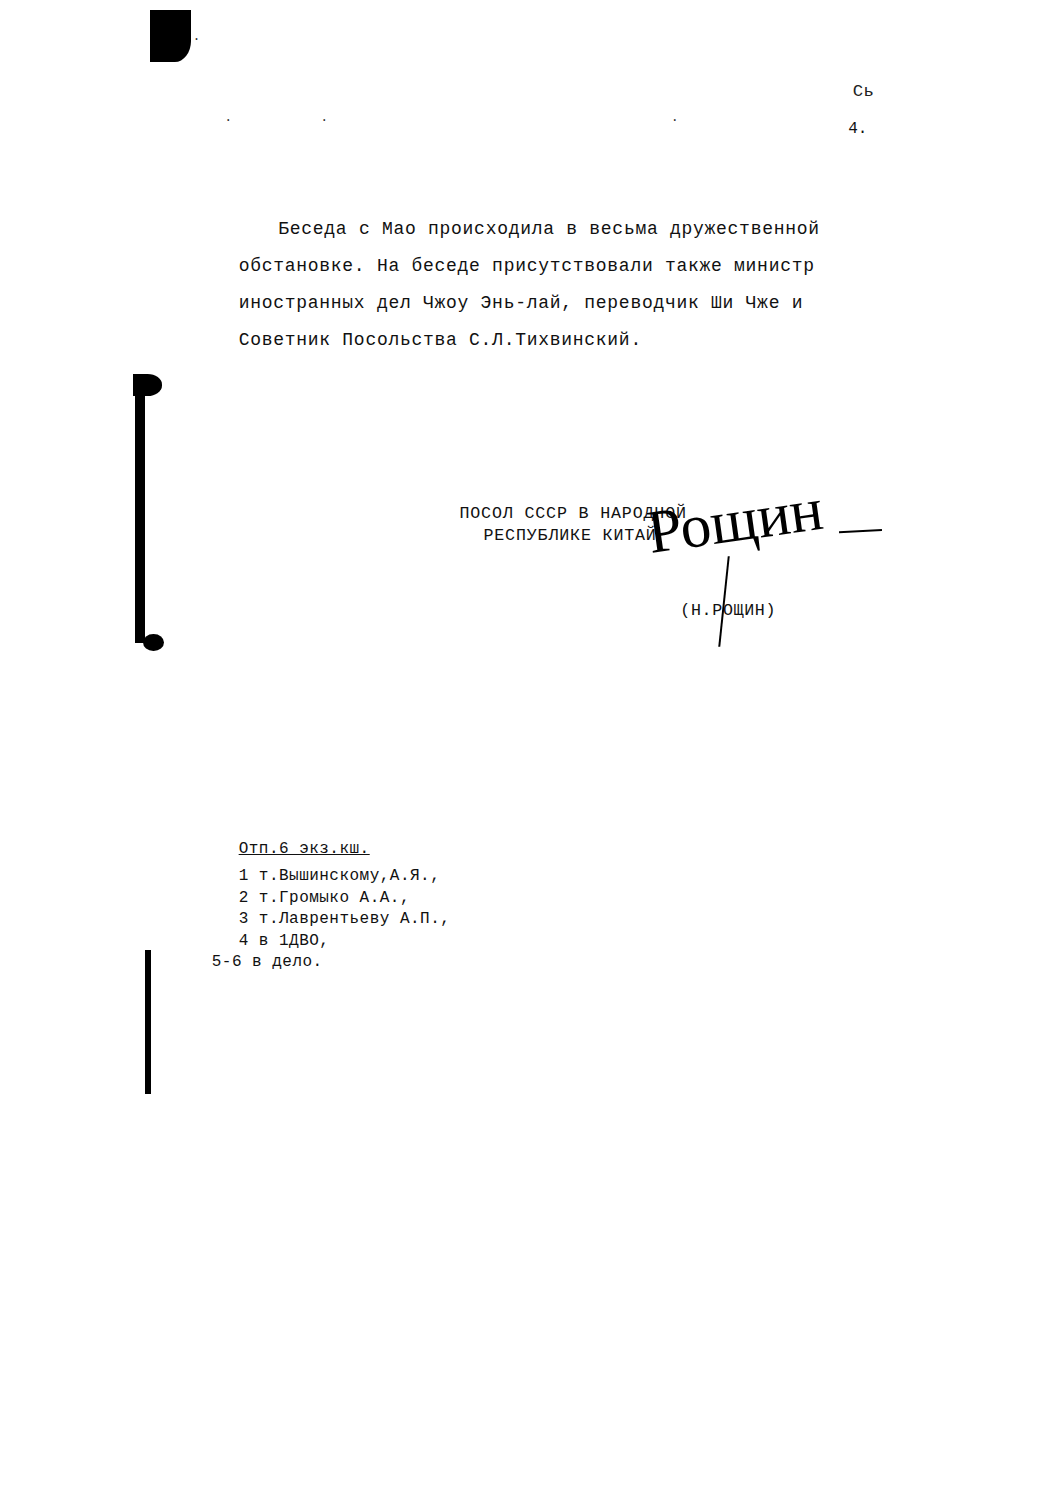.
.
.
.
Сь
4.
Беседа с Мао происходила в весьма дружественной обстановке. На беседе присутствовали также министр иностранных дел Чжоу Энь-лай, переводчик Ши Чже и Советник Посольства С.Л.Тихвинский.
ПОСОЛ СССР В НАРОДНОЙ РЕСПУБЛИКЕ КИТАЙ
Рощин
(Н.РОЩИН)
Отп.6 экз.кш.
1 т.Вышинскому,А.Я.,
2 т.Громыко А.А.,
3 т.Лаврентьеву А.П.,
4 в 1ДВО,
5-6 в дело.